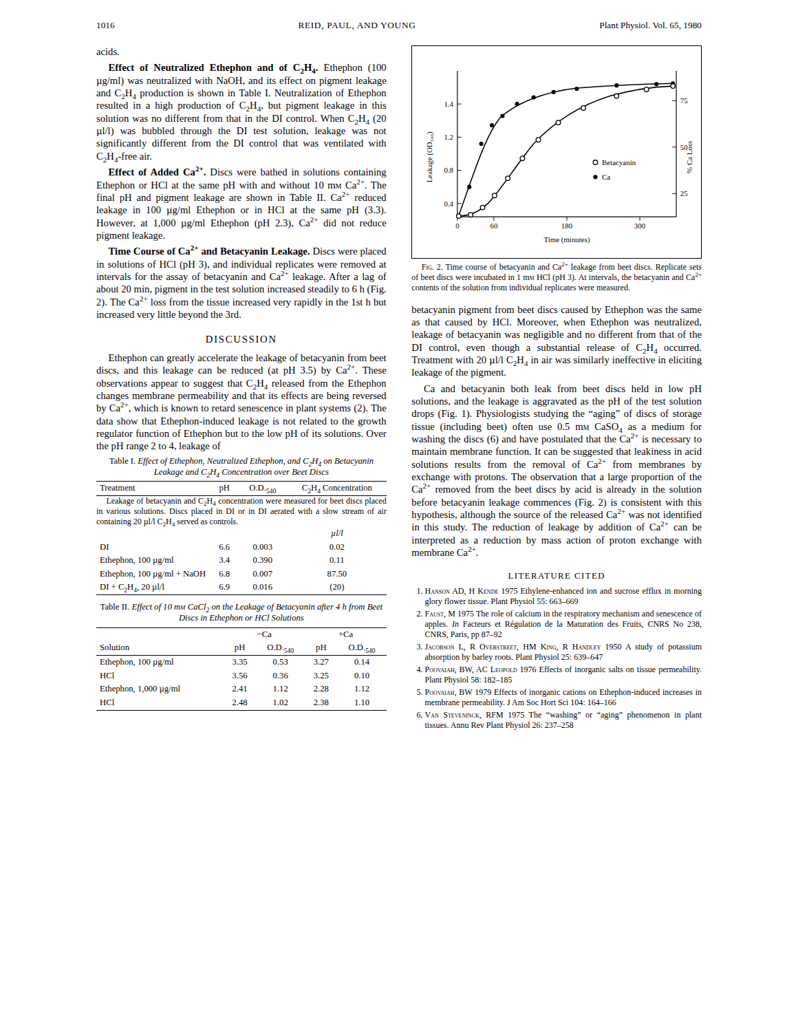1016 REID, PAUL, AND YOUNG Plant Physiol. Vol. 65, 1980
acids.
Effect of Neutralized Ethephon and of C2H4. Ethephon (100 µg/ml) was neutralized with NaOH, and its effect on pigment leakage and C2H4 production is shown in Table I. Neutralization of Ethephon resulted in a high production of C2H4, but pigment leakage in this solution was no different from that in the DI control. When C2H4 (20 µl/l) was bubbled through the DI test solution, leakage was not significantly different from the DI control that was ventilated with C2H4-free air.
Effect of Added Ca2+. Discs were bathed in solutions containing Ethephon or HCl at the same pH with and without 10 mm Ca2+. The final pH and pigment leakage are shown in Table II. Ca2+ reduced leakage in 100 µg/ml Ethephon or in HCl at the same pH (3.3). However, at 1,000 µg/ml Ethephon (pH 2.3), Ca2+ did not reduce pigment leakage.
Time Course of Ca2+ and Betacyanin Leakage. Discs were placed in solutions of HCl (pH 3), and individual replicates were removed at intervals for the assay of betacyanin and Ca2+ leakage. After a lag of about 20 min, pigment in the test solution increased steadily to 6 h (Fig. 2). The Ca2+ loss from the tissue increased very rapidly in the 1st h but increased very little beyond the 3rd.
DISCUSSION
Ethephon can greatly accelerate the leakage of betacyanin from beet discs, and this leakage can be reduced (at pH 3.5) by Ca2+. These observations appear to suggest that C2H4 released from the Ethephon changes membrane permeability and that its effects are being reversed by Ca2+, which is known to retard senescence in plant systems (2). The data show that Ethephon-induced leakage is not related to the growth regulator function of Ethephon but to the low pH of its solutions. Over the pH range 2 to 4, leakage of
Table I. Effect of Ethephon, Neutralized Ethephon, and C 2 H 4 on Betacyanin Leakage and C 2 H 4 Concentration over Beet Discs
| Leakage of betacyanin and C 2 H 4 concentration were measured for beet discs placed in various solutions. Discs placed in DI or in DI aerated with a slow stream of air containing 20 µl/l C 2 H 4 served as controls. |
| Treatment | pH | O.D. 540 | C 2 H 4 Concentration |
| | | | µl/l |
| DI | 6.6 | 0.003 | 0.02 |
| Ethephon, 100 µg/ml | 3.4 | 0.390 | 0.11 |
| Ethephon, 100 µg/ml + NaOH | 6.8 | 0.007 | 87.50 |
| DI + C 2 H 4 , 20 µl/l | 6.9 | 0.016 | (20) |
Table II. Effect of 10 m m CaCl 2 on the Leakage of Betacyanin after 4 h from Beet Discs in Ethephon or HCl Solutions
| Solution | −Ca | +Ca |
| --- | --- | --- |
| pH | O.D. 540 | pH | O.D. 540 |
| Ethephon, 100 µg/ml | 3.35 | 0.53 | 3.27 | 0.14 |
| HCl | 3.56 | 0.36 | 3.25 | 0.10 |
| Ethephon, 1,000 µg/ml | 2.41 | 1.12 | 2.28 | 1.12 |
| HCl | 2.48 | 1.02 | 2.38 | 1.10 |
0.4 0.8 1.2 1.4 Leakage (OD₅₄₀) 25 50 75 % Ca Loss 0 60 180 300 Time (minutes) Betacyanin Ca
Fig. 2. Time course of betacyanin and Ca2+ leakage from beet discs. Replicate sets of beet discs were incubated in 1 mm HCl (pH 3). At intervals, the betacyanin and Ca2+ contents of the solution from individual replicates were measured.
betacyanin pigment from beet discs caused by Ethephon was the same as that caused by HCl. Moreover, when Ethephon was neutralized, leakage of betacyanin was negligible and no different from that of the DI control, even though a substantial release of C2H4 occurred. Treatment with 20 µl/l C2H4 in air was similarly ineffective in eliciting leakage of the pigment.
Ca and betacyanin both leak from beet discs held in low pH solutions, and the leakage is aggravated as the pH of the test solution drops (Fig. 1). Physiologists studying the “aging” of discs of storage tissue (including beet) often use 0.5 mm CaSO4 as a medium for washing the discs (6) and have postulated that the Ca2+ is necessary to maintain membrane function. It can be suggested that leakiness in acid solutions results from the removal of Ca2+ from membranes by exchange with protons. The observation that a large proportion of the Ca2+ removed from the beet discs by acid is already in the solution before betacyanin leakage commences (Fig. 2) is consistent with this hypothesis, although the source of the released Ca2+ was not identified in this study. The reduction of leakage by addition of Ca2+ can be interpreted as a reduction by mass action of proton exchange with membrane Ca2+.
LITERATURE CITED
Hanson AD, H Kende 1975 Ethylene-enhanced ion and sucrose efflux in morning glory flower tissue. Plant Physiol 55: 663–669
Faust, M 1975 The role of calcium in the respiratory mechanism and senescence of apples. In Facteurs et Régulation de la Maturation des Fruits, CNRS No 238, CNRS, Paris, pp 87–92
Jacobson L, R Overstreet, HM King, R Handley 1950 A study of potassium absorption by barley roots. Plant Physiol 25: 639–647
Poovaiah, BW, AC Leopold 1976 Effects of inorganic salts on tissue permeability. Plant Physiol 58: 182–185
Poovaiah, BW 1979 Effects of inorganic cations on Ethephon-induced increases in membrane permeability. J Am Soc Hort Sci 104: 164–166
Van Steveninck, RFM 1975 The “washing” or “aging” phenomenon in plant tissues. Annu Rev Plant Physiol 26: 237–258